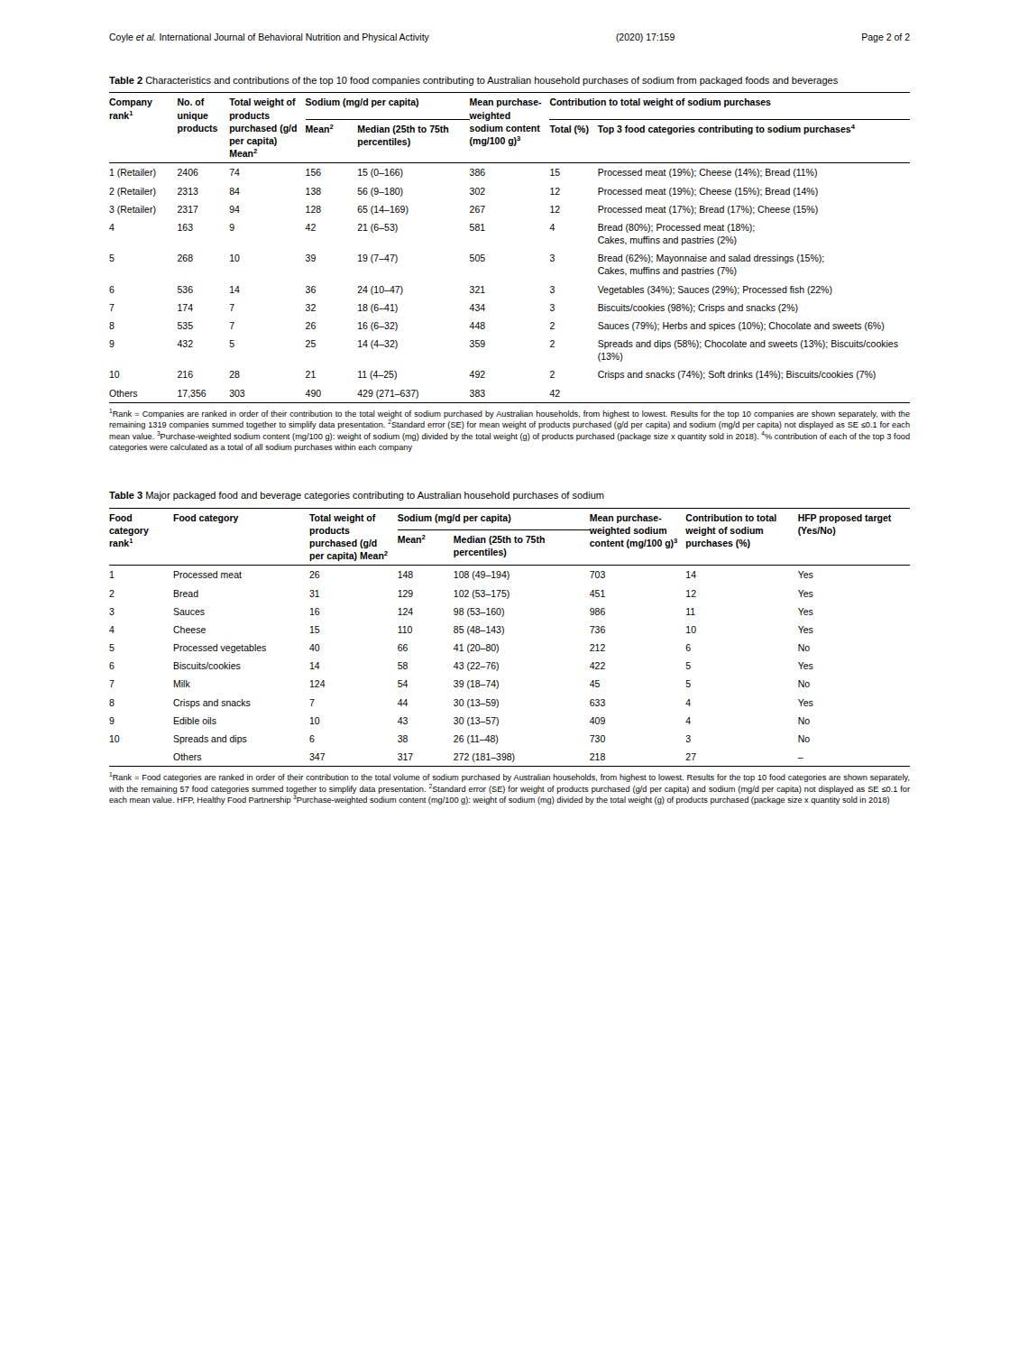Coyle et al. International Journal of Behavioral Nutrition and Physical Activity
(2020) 17:159
Page 2 of 2
Table 2 Characteristics and contributions of the top 10 food companies contributing to Australian household purchases of sodium from packaged foods and beverages
| Company rank 1 | No. of unique products | Total weight of products purchased (g/d per capita) Mean 2 | Sodium (mg/d per capita) | Mean purchase-weighted sodium content (mg/100 g) 3 | Contribution to total weight of sodium purchases |
| --- | --- | --- | --- | --- | --- |
| Mean 2 | Median (25th to 75th percentiles) | Total (%) | Top 3 food categories contributing to sodium purchases 4 |
| 1 (Retailer) | 2406 | 74 | 156 | 15 (0–166) | 386 | 15 | Processed meat (19%); Cheese (14%); Bread (11%) |
| 2 (Retailer) | 2313 | 84 | 138 | 56 (9–180) | 302 | 12 | Processed meat (19%); Cheese (15%); Bread (14%) |
| 3 (Retailer) | 2317 | 94 | 128 | 65 (14–169) | 267 | 12 | Processed meat (17%); Bread (17%); Cheese (15%) |
| 4 | 163 | 9 | 42 | 21 (6–53) | 581 | 4 | Bread (80%); Processed meat (18%); Cakes, muffins and pastries (2%) |
| 5 | 268 | 10 | 39 | 19 (7–47) | 505 | 3 | Bread (62%); Mayonnaise and salad dressings (15%); Cakes, muffins and pastries (7%) |
| 6 | 536 | 14 | 36 | 24 (10–47) | 321 | 3 | Vegetables (34%); Sauces (29%); Processed fish (22%) |
| 7 | 174 | 7 | 32 | 18 (6–41) | 434 | 3 | Biscuits/cookies (98%); Crisps and snacks (2%) |
| 8 | 535 | 7 | 26 | 16 (6–32) | 448 | 2 | Sauces (79%); Herbs and spices (10%); Chocolate and sweets (6%) |
| 9 | 432 | 5 | 25 | 14 (4–32) | 359 | 2 | Spreads and dips (58%); Chocolate and sweets (13%); Biscuits/cookies (13%) |
| 10 | 216 | 28 | 21 | 11 (4–25) | 492 | 2 | Crisps and snacks (74%); Soft drinks (14%); Biscuits/cookies (7%) |
| Others | 17,356 | 303 | 490 | 429 (271–637) | 383 | 42 | |
1 Rank = Companies are ranked in order of their contribution to the total weight of sodium purchased by Australian households, from highest to lowest. Results for the top 10 companies are shown separately, with the remaining 1319 companies summed together to simplify data presentation. 2 Standard error (SE) for mean weight of products purchased (g/d per capita) and sodium (mg/d per capita) not displayed as SE ≤0.1 for each mean value. 3 Purchase-weighted sodium content (mg/100 g): weight of sodium (mg) divided by the total weight (g) of products purchased (package size x quantity sold in 2018). 4% contribution of each of the top 3 food categories were calculated as a total of all sodium purchases within each company
Table 3 Major packaged food and beverage categories contributing to Australian household purchases of sodium
| Food category rank 1 | Food category | Total weight of products purchased (g/d per capita) Mean 2 | Sodium (mg/d per capita) | Mean purchase-weighted sodium content (mg/100 g) 3 | Contribution to total weight of sodium purchases (%) | HFP proposed target (Yes/No) |
| --- | --- | --- | --- | --- | --- | --- |
| Mean 2 | Median (25th to 75th percentiles) |
| 1 | Processed meat | 26 | 148 | 108 (49–194) | 703 | 14 | Yes |
| 2 | Bread | 31 | 129 | 102 (53–175) | 451 | 12 | Yes |
| 3 | Sauces | 16 | 124 | 98 (53–160) | 986 | 11 | Yes |
| 4 | Cheese | 15 | 110 | 85 (48–143) | 736 | 10 | Yes |
| 5 | Processed vegetables | 40 | 66 | 41 (20–80) | 212 | 6 | No |
| 6 | Biscuits/cookies | 14 | 58 | 43 (22–76) | 422 | 5 | Yes |
| 7 | Milk | 124 | 54 | 39 (18–74) | 45 | 5 | No |
| 8 | Crisps and snacks | 7 | 44 | 30 (13–59) | 633 | 4 | Yes |
| 9 | Edible oils | 10 | 43 | 30 (13–57) | 409 | 4 | No |
| 10 | Spreads and dips | 6 | 38 | 26 (11–48) | 730 | 3 | No |
| | Others | 347 | 317 | 272 (181–398) | 218 | 27 | – |
1 Rank = Food categories are ranked in order of their contribution to the total volume of sodium purchased by Australian households, from highest to lowest. Results for the top 10 food categories are shown separately, with the remaining 57 food categories summed together to simplify data presentation. 2 Standard error (SE) for weight of products purchased (g/d per capita) and sodium (mg/d per capita) not displayed as SE ≤0.1 for each mean value. HFP, Healthy Food Partnership 3 Purchase-weighted sodium content (mg/100 g): weight of sodium (mg) divided by the total weight (g) of products purchased (package size x quantity sold in 2018)